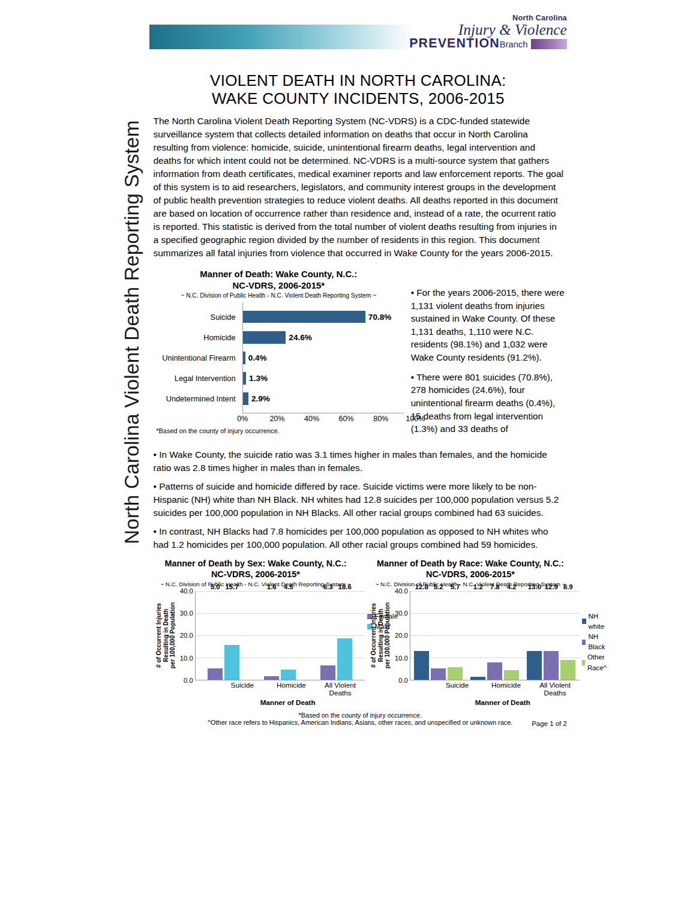North Carolina Violent Death Reporting System
North Carolina
Injury & Violence
PREVENTIONBranch
VIOLENT DEATH IN NORTH CAROLINA:
WAKE COUNTY INCIDENTS, 2006-2015
The North Carolina Violent Death Reporting System (NC-VDRS) is a CDC-funded statewide surveillance system that collects detailed information on deaths that occur in North Carolina resulting from violence: homicide, suicide, unintentional firearm deaths, legal intervention and deaths for which intent could not be determined. NC-VDRS is a multi-source system that gathers information from death certificates, medical examiner reports and law enforcement reports. The goal of this system is to aid researchers, legislators, and community interest groups in the development of public health prevention strategies to reduce violent deaths. All deaths reported in this document are based on location of occurrence rather than residence and, instead of a rate, the ocurrent ratio is reported. This statistic is derived from the total number of violent deaths resulting from injuries in a specified geographic region divided by the number of residents in this region. This document summarizes all fatal injuries from violence that occurred in Wake County for the years 2006-2015.
Manner of Death: Wake County, N.C.:
NC-VDRS, 2006-2015*
~ N.C. Division of Public Health - N.C. Violent Death Reporting System ~
Suicide
70.8%
Homicide
24.6%
Unintentional Firearm
0.4%
Legal Intervention
1.3%
Undetermined Intent
2.9%
0% 20% 40% 60% 80% 100%
*Based on the county of injury occurrence.
• For the years 2006-2015, there were 1,131 violent deaths from injuries sustained in Wake County. Of these 1,131 deaths, 1,110 were N.C. residents (98.1%) and 1,032 were Wake County residents (91.2%).
• There were 801 suicides (70.8%), 278 homicides (24.6%), four unintentional firearm deaths (0.4%), 15 deaths from legal intervention (1.3%) and 33 deaths of
• In Wake County, the suicide ratio was 3.1 times higher in males than females, and the homicide ratio was 2.8 times higher in males than in females.
• Patterns of suicide and homicide differed by race. Suicide victims were more likely to be non-Hispanic (NH) white than NH Black. NH whites had 12.8 suicides per 100,000 population versus 5.2 suicides per 100,000 population in NH Blacks. All other racial groups combined had 63 suicides.
• In contrast, NH Blacks had 7.8 homicides per 100,000 population as opposed to NH whites who had 1.2 homicides per 100,000 population. All other racial groups combined had 59 homicides.
Manner of Death by Sex: Wake County, N.C.:
NC-VDRS, 2006-2015*
~ N.C. Division of Public Health - N.C. Violent Death Reporting System ~
# of Occurrent Injuries
Resulting in Death
per 100,000 Population
40.0 30.0 20.0 10.0 0.0
5.0
15.7
1.6
4.5
6.3
18.6
Suicide
Homicide
All Violent
Deaths
Manner of Death
Female
Male
Manner of Death by Race: Wake County, N.C.:
NC-VDRS, 2006-2015*
~ N.C. Division of Public Health - N.C. Violent Death Reporting System ~
# of Occurrent Injuries
Resulting in Death
per 100,000 Population
40.0 30.0 20.0 10.0 0.0
12.8
5.2
5.7
1.2
7.8
4.2
13.0
12.9
8.9
Suicide
Homicide
All Violent
Deaths
Manner of Death
NH white
NH Black
Other Race^
*Based on the county of injury occurrence.
^Other race refers to Hispanics, American Indians, Asians, other races, and unspecified or unknown race. Page 1 of 2